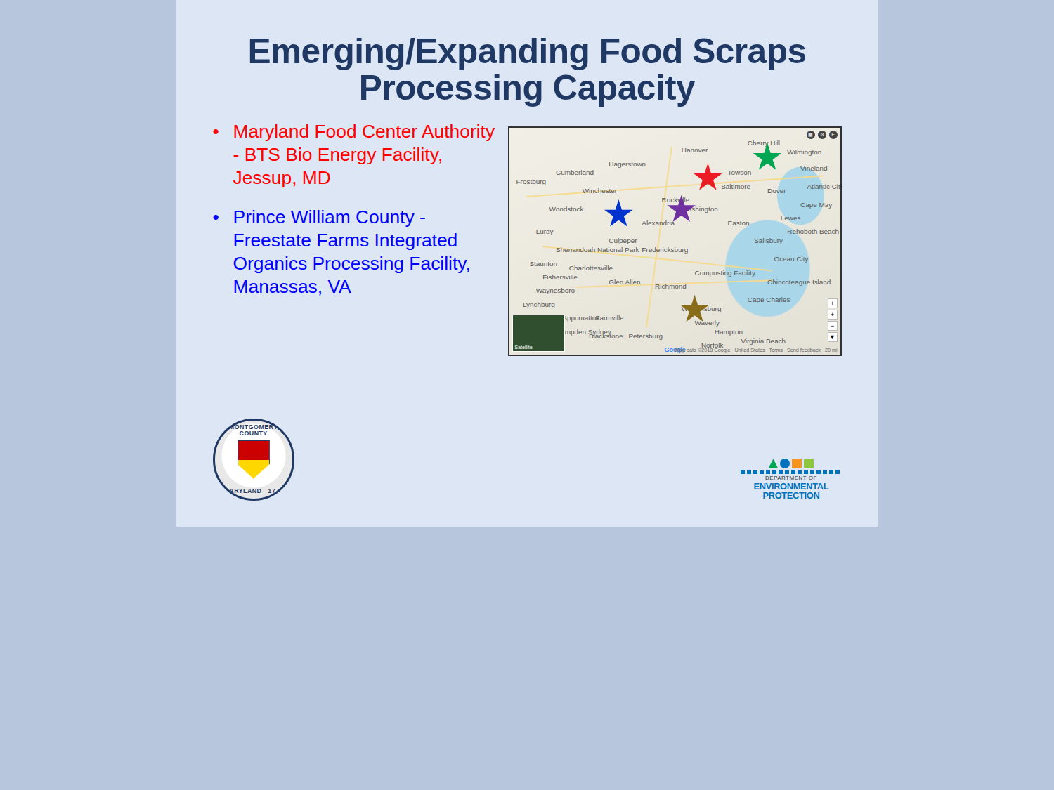Emerging/Expanding Food Scraps Processing Capacity
Maryland Food Center Authority - BTS Bio Energy Facility, Jessup, MD
Prince William County - Freestate Farms Integrated Organics Processing Facility, Manassas, VA
Frostburg Cumberland Hagerstown Hanover Cherry Hill Wilmington Vineland Atlantic City Towson Baltimore Dover Rockville Washington Alexandria Winchester Woodstock Luray Shenandoah National Park Culpeper Fredericksburg Staunton Fishersville Charlottesville Waynesboro Glen Allen Richmond Lynchburg Forest Appomattox Farmville Hampden Sydney Blackstone Petersburg Williamsburg Waverly Hampton Norfolk Virginia Beach Cape Charles Chincoteague Island Ocean City Salisbury Rehoboth Beach Lewes Easton Cape May Composting Facility
▦ ⚙ E
+ + − ▼
Google
Map data ©2018 Google United States Terms Send feedback 20 mi
MONTGOMERY COUNTY MARYLAND 1776
DEPARTMENT OF
ENVIRONMENTAL
PROTECTION